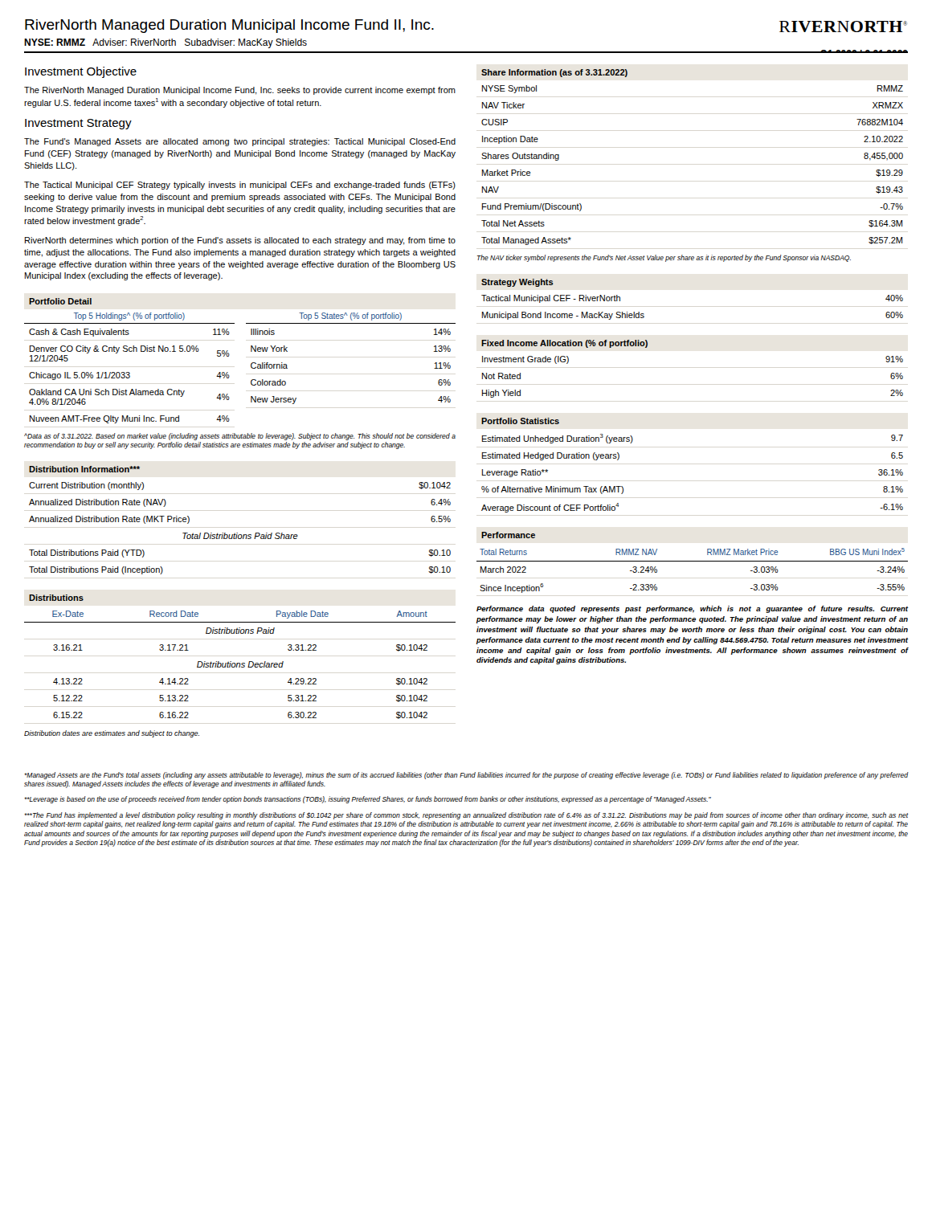RIVER NORTH®
Q1 2022 | 3.31.2022
RiverNorth Managed Duration Municipal Income Fund II, Inc.
NYSE: RMMZ Adviser: RiverNorth Subadviser: MacKay Shields
Investment Objective
The RiverNorth Managed Duration Municipal Income Fund, Inc. seeks to provide current income exempt from regular U.S. federal income taxes1 with a secondary objective of total return.
Investment Strategy
The Fund's Managed Assets are allocated among two principal strategies: Tactical Municipal Closed-End Fund (CEF) Strategy (managed by RiverNorth) and Municipal Bond Income Strategy (managed by MacKay Shields LLC).
The Tactical Municipal CEF Strategy typically invests in municipal CEFs and exchange-traded funds (ETFs) seeking to derive value from the discount and premium spreads associated with CEFs. The Municipal Bond Income Strategy primarily invests in municipal debt securities of any credit quality, including securities that are rated below investment grade2.
RiverNorth determines which portion of the Fund's assets is allocated to each strategy and may, from time to time, adjust the allocations. The Fund also implements a managed duration strategy which targets a weighted average effective duration within three years of the weighted average effective duration of the Bloomberg US Municipal Index (excluding the effects of leverage).
Portfolio Detail
Top 5 Holdings^ (% of portfolio)
| Cash & Cash Equivalents | 11% |
| Denver CO City & Cnty Sch Dist No.1 5.0% 12/1/2045 | 5% |
| Chicago IL 5.0% 1/1/2033 | 4% |
| Oakland CA Uni Sch Dist Alameda Cnty 4.0% 8/1/2046 | 4% |
| Nuveen AMT-Free Qlty Muni Inc. Fund | 4% |
Top 5 States^ (% of portfolio)
| Illinois | 14% |
| New York | 13% |
| California | 11% |
| Colorado | 6% |
| New Jersey | 4% |
^Data as of 3.31.2022. Based on market value (including assets attributable to leverage). Subject to change. This should not be considered a recommendation to buy or sell any security. Portfolio detail statistics are estimates made by the adviser and subject to change.
Distribution Information***
| Current Distribution (monthly) | $0.1042 |
| Annualized Distribution Rate (NAV) | 6.4% |
| Annualized Distribution Rate (MKT Price) | 6.5% |
| Total Distributions Paid Share |
| Total Distributions Paid (YTD) | $0.10 |
| Total Distributions Paid (Inception) | $0.10 |
Distributions
| Ex-Date | Record Date | Payable Date | Amount |
| Distributions Paid |
| 3.16.21 | 3.17.21 | 3.31.22 | $0.1042 |
| Distributions Declared |
| 4.13.22 | 4.14.22 | 4.29.22 | $0.1042 |
| 5.12.22 | 5.13.22 | 5.31.22 | $0.1042 |
| 6.15.22 | 6.16.22 | 6.30.22 | $0.1042 |
Distribution dates are estimates and subject to change.
Share Information (as of 3.31.2022)
| NYSE Symbol | RMMZ |
| NAV Ticker | XRMZX |
| CUSIP | 76882M104 |
| Inception Date | 2.10.2022 |
| Shares Outstanding | 8,455,000 |
| Market Price | $19.29 |
| NAV | $19.43 |
| Fund Premium/(Discount) | -0.7% |
| Total Net Assets | $164.3M |
| Total Managed Assets* | $257.2M |
The NAV ticker symbol represents the Fund's Net Asset Value per share as it is reported by the Fund Sponsor via NASDAQ.
Strategy Weights
| Tactical Municipal CEF - RiverNorth | 40% |
| Municipal Bond Income - MacKay Shields | 60% |
Fixed Income Allocation (% of portfolio)
| Investment Grade (IG) | 91% |
| Not Rated | 6% |
| High Yield | 2% |
Portfolio Statistics
| Estimated Unhedged Duration 3 (years) | 9.7 |
| Estimated Hedged Duration (years) | 6.5 |
| Leverage Ratio** | 36.1% |
| % of Alternative Minimum Tax (AMT) | 8.1% |
| Average Discount of CEF Portfolio 4 | -6.1% |
Performance
| Total Returns | RMMZ NAV | RMMZ Market Price | BBG US Muni Index 5 |
| March 2022 | -3.24% | -3.03% | -3.24% |
| Since Inception 6 | -2.33% | -3.03% | -3.55% |
Performance data quoted represents past performance, which is not a guarantee of future results. Current performance may be lower or higher than the performance quoted. The principal value and investment return of an investment will fluctuate so that your shares may be worth more or less than their original cost. You can obtain performance data current to the most recent month end by calling 844.569.4750. Total return measures net investment income and capital gain or loss from portfolio investments. All performance shown assumes reinvestment of dividends and capital gains distributions.
*Managed Assets are the Fund's total assets (including any assets attributable to leverage), minus the sum of its accrued liabilities (other than Fund liabilities incurred for the purpose of creating effective leverage (i.e. TOBs) or Fund liabilities related to liquidation preference of any preferred shares issued). Managed Assets includes the effects of leverage and investments in affiliated funds.
**Leverage is based on the use of proceeds received from tender option bonds transactions (TOBs), issuing Preferred Shares, or funds borrowed from banks or other institutions, expressed as a percentage of "Managed Assets."
***The Fund has implemented a level distribution policy resulting in monthly distributions of $0.1042 per share of common stock, representing an annualized distribution rate of 6.4% as of 3.31.22. Distributions may be paid from sources of income other than ordinary income, such as net realized short-term capital gains, net realized long-term capital gains and return of capital. The Fund estimates that 19.18% of the distribution is attributable to current year net investment income, 2.66% is attributable to short-term capital gain and 78.16% is attributable to return of capital. The actual amounts and sources of the amounts for tax reporting purposes will depend upon the Fund's investment experience during the remainder of its fiscal year and may be subject to changes based on tax regulations. If a distribution includes anything other than net investment income, the Fund provides a Section 19(a) notice of the best estimate of its distribution sources at that time. These estimates may not match the final tax characterization (for the full year's distributions) contained in shareholders' 1099-DIV forms after the end of the year.